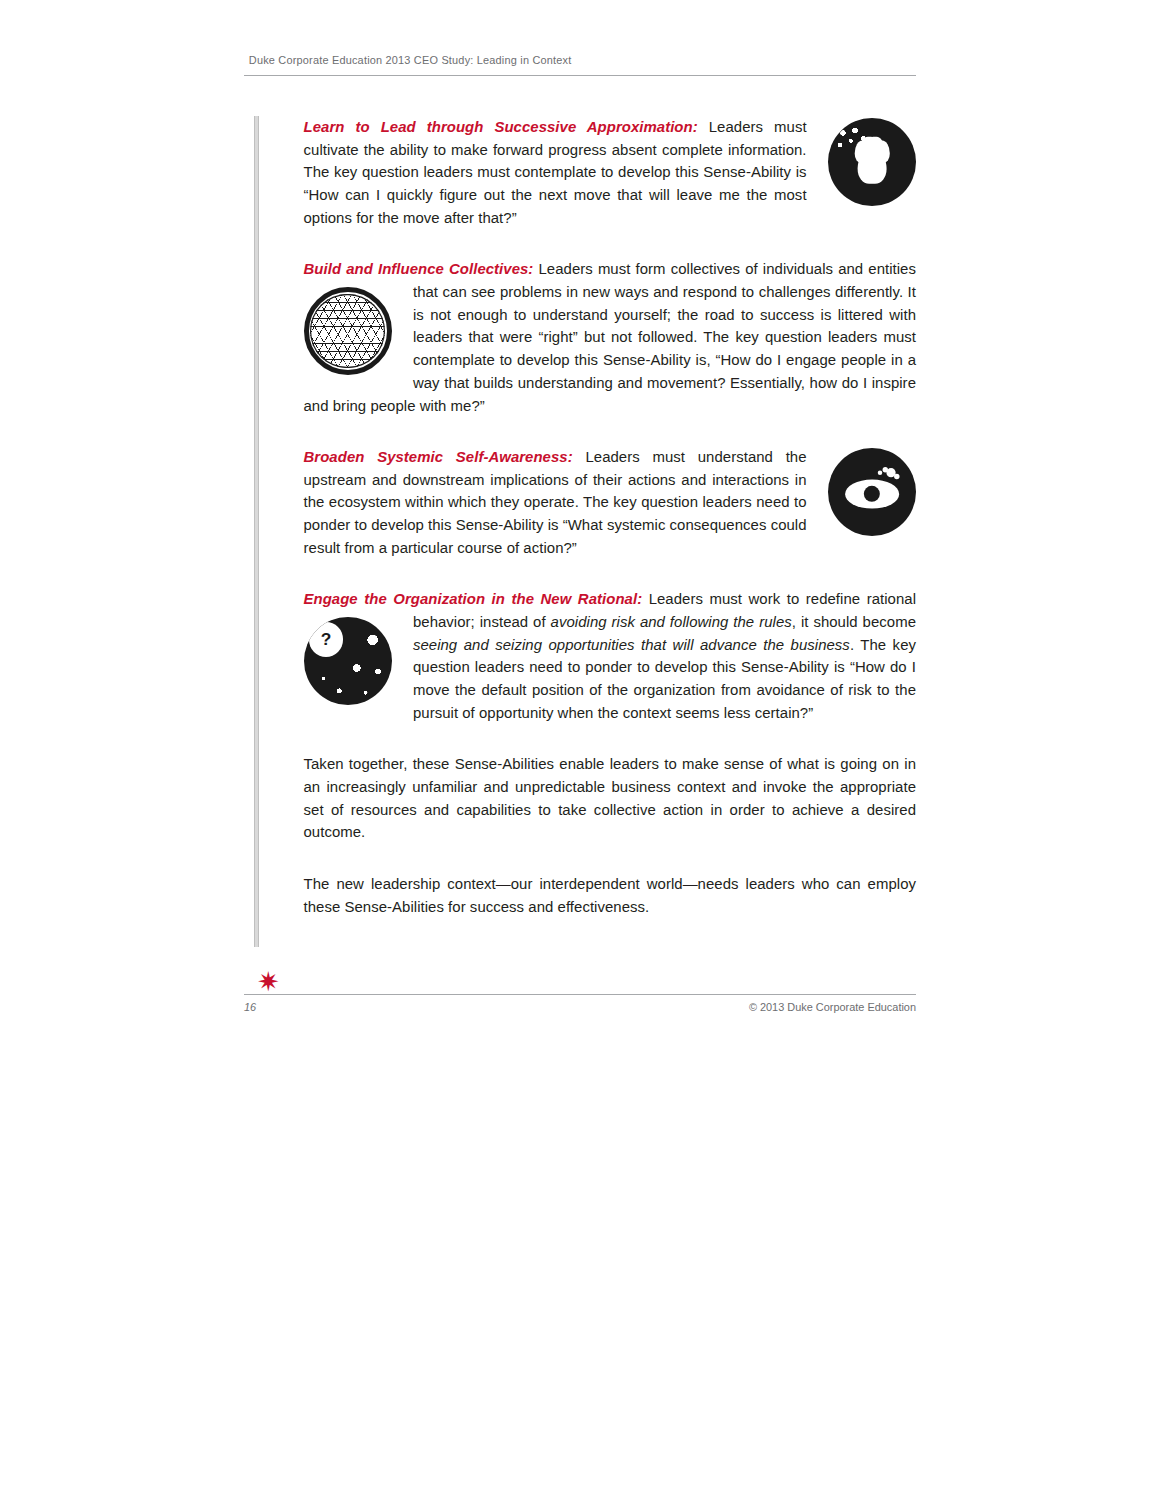Duke Corporate Education 2013 CEO Study: Leading in Context
Learn to Lead through Successive Approximation: Leaders must cultivate the ability to make forward progress absent complete information. The key question leaders must contemplate to develop this Sense-Ability is “How can I quickly figure out the next move that will leave me the most options for the move after that?”
Build and Influence Collectives: Leaders must form collectives of individuals and entities that can see problems in new ways and respond to challenges differently. It is not enough to understand yourself; the road to success is littered with leaders that were “right” but not followed. The key question leaders must contemplate to develop this Sense-Ability is, “How do I engage people in a way that builds understanding and movement? Essentially, how do I inspire and bring people with me?”
Broaden Systemic Self-Awareness: Leaders must understand the upstream and downstream implications of their actions and interactions in the ecosystem within which they operate. The key question leaders need to ponder to develop this Sense-Ability is “What systemic consequences could result from a particular course of action?”
Engage the Organization in the New Rational: Leaders must work to redefine rational ? behavior; instead of avoiding risk and following the rules, it should become seeing and seizing opportunities that will advance the business. The key question leaders need to ponder to develop this Sense-Ability is “How do I move the default position of the organization from avoidance of risk to the pursuit of opportunity when the context seems less certain?”
Taken together, these Sense-Abilities enable leaders to make sense of what is going on in an increasingly unfamiliar and unpredictable business context and invoke the appropriate set of resources and capabilities to take collective action in order to achieve a desired outcome.
The new leadership context—our interdependent world—needs leaders who can employ these Sense-Abilities for success and effectiveness.
✷
16 © 2013 Duke Corporate Education